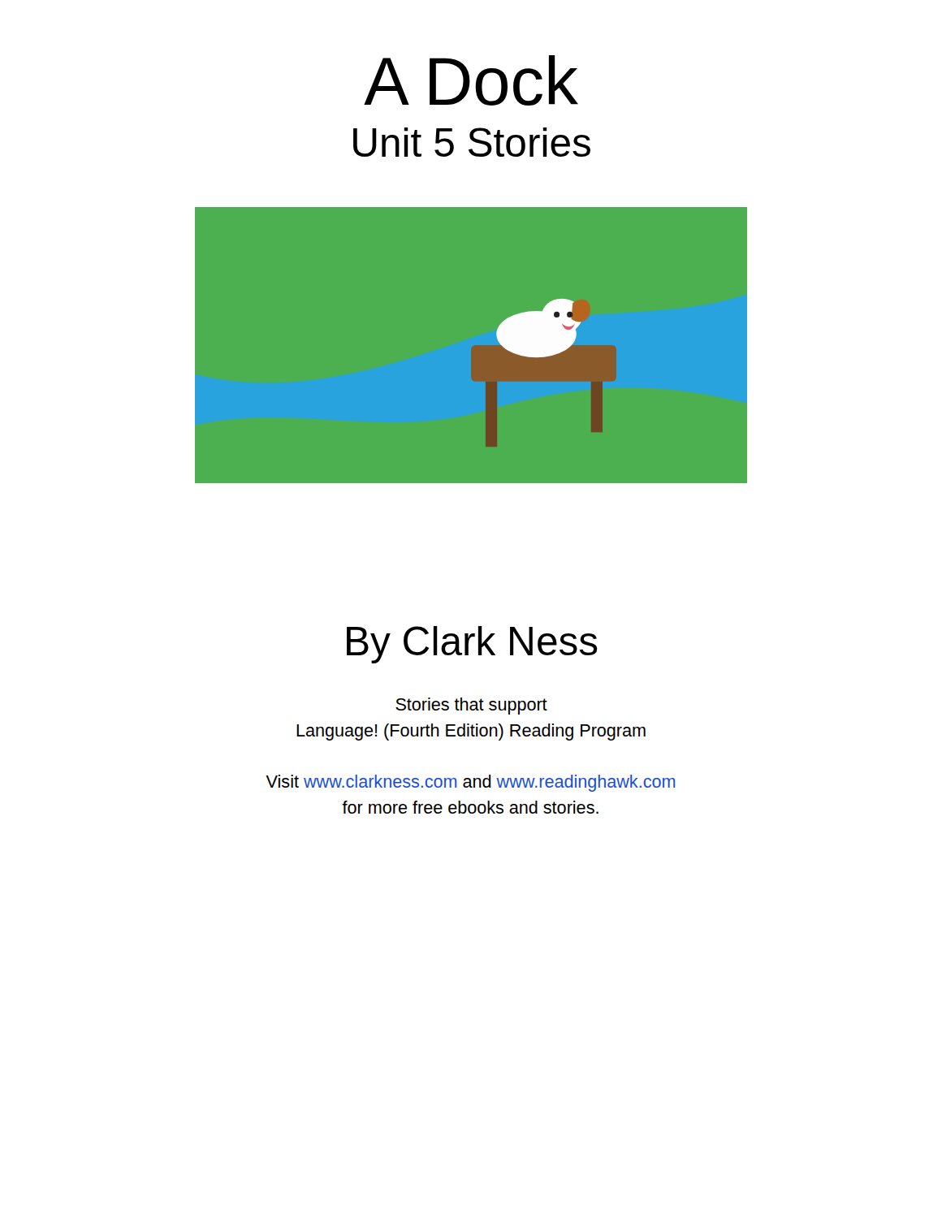A Dock
Unit 5 Stories
By Clark Ness
Stories that support
Language! (Fourth Edition) Reading Program
Visit www.clarkness.com and www.readinghawk.com
for more free ebooks and stories.